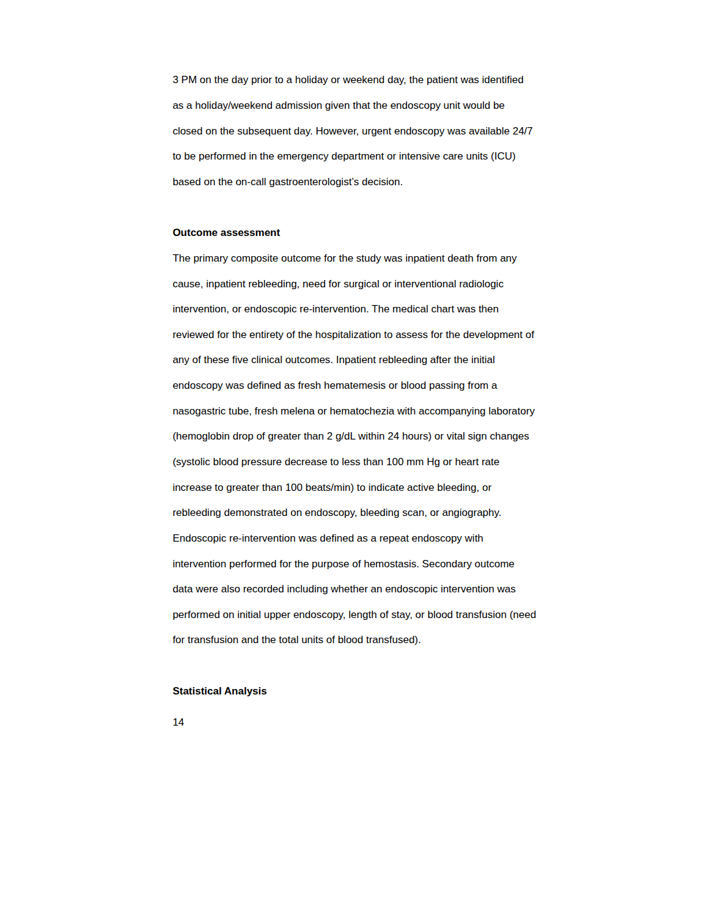3 PM on the day prior to a holiday or weekend day, the patient was identified as a holiday/weekend admission given that the endoscopy unit would be closed on the subsequent day. However, urgent endoscopy was available 24/7 to be performed in the emergency department or intensive care units (ICU) based on the on-call gastroenterologist’s decision.
Outcome assessment
The primary composite outcome for the study was inpatient death from any cause, inpatient rebleeding, need for surgical or interventional radiologic intervention, or endoscopic re-intervention. The medical chart was then reviewed for the entirety of the hospitalization to assess for the development of any of these five clinical outcomes. Inpatient rebleeding after the initial endoscopy was defined as fresh hematemesis or blood passing from a nasogastric tube, fresh melena or hematochezia with accompanying laboratory (hemoglobin drop of greater than 2 g/dL within 24 hours) or vital sign changes (systolic blood pressure decrease to less than 100 mm Hg or heart rate increase to greater than 100 beats/min) to indicate active bleeding, or rebleeding demonstrated on endoscopy, bleeding scan, or angiography. Endoscopic re-intervention was defined as a repeat endoscopy with intervention performed for the purpose of hemostasis. Secondary outcome data were also recorded including whether an endoscopic intervention was performed on initial upper endoscopy, length of stay, or blood transfusion (need for transfusion and the total units of blood transfused).
Statistical Analysis
14